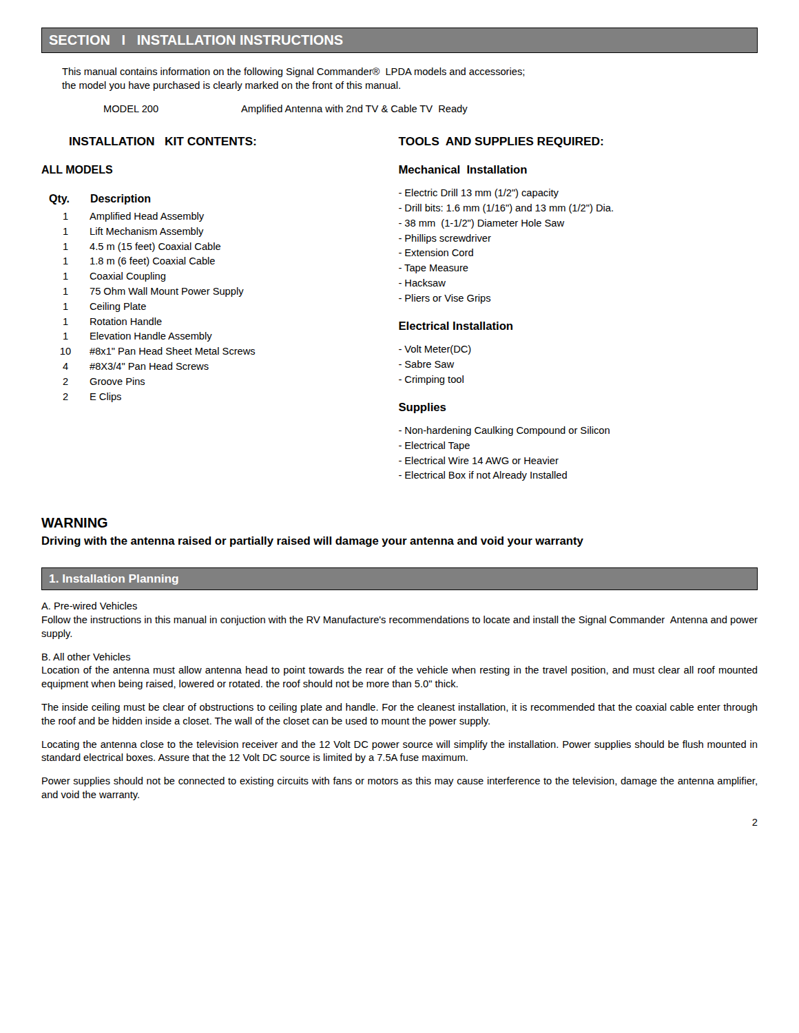SECTION I INSTALLATION INSTRUCTIONS
This manual contains information on the following Signal Commander® LPDA models and accessories;
the model you have purchased is clearly marked on the front of this manual.
MODEL 200 Amplified Antenna with 2nd TV & Cable TV Ready
INSTALLATION KIT CONTENTS:
ALL MODELS
| Qty. | Description |
| --- | --- |
| 1 | Amplified Head Assembly |
| 1 | Lift Mechanism Assembly |
| 1 | 4.5 m (15 feet) Coaxial Cable |
| 1 | 1.8 m (6 feet) Coaxial Cable |
| 1 | Coaxial Coupling |
| 1 | 75 Ohm Wall Mount Power Supply |
| 1 | Ceiling Plate |
| 1 | Rotation Handle |
| 1 | Elevation Handle Assembly |
| 10 | #8x1" Pan Head Sheet Metal Screws |
| 4 | #8X3/4" Pan Head Screws |
| 2 | Groove Pins |
| 2 | E Clips |
TOOLS AND SUPPLIES REQUIRED:
Mechanical Installation
Electric Drill 13 mm (1/2") capacity
Drill bits: 1.6 mm (1/16") and 13 mm (1/2") Dia.
38 mm (1-1/2") Diameter Hole Saw
Phillips screwdriver
Extension Cord
Tape Measure
Hacksaw
Pliers or Vise Grips
Electrical Installation
Volt Meter(DC)
Sabre Saw
Crimping tool
Supplies
Non-hardening Caulking Compound or Silicon
Electrical Tape
Electrical Wire 14 AWG or Heavier
Electrical Box if not Already Installed
WARNING
Driving with the antenna raised or partially raised will damage your antenna and void your warranty
1. Installation Planning
A. Pre-wired Vehicles
Follow the instructions in this manual in conjuction with the RV Manufacture's recommendations to locate and install the Signal Commander Antenna and power supply.
B. All other Vehicles
Location of the antenna must allow antenna head to point towards the rear of the vehicle when resting in the travel position, and must clear all roof mounted equipment when being raised, lowered or rotated. the roof should not be more than 5.0" thick.
The inside ceiling must be clear of obstructions to ceiling plate and handle. For the cleanest installation, it is recommended that the coaxial cable enter through the roof and be hidden inside a closet. The wall of the closet can be used to mount the power supply.
Locating the antenna close to the television receiver and the 12 Volt DC power source will simplify the installation. Power supplies should be flush mounted in standard electrical boxes. Assure that the 12 Volt DC source is limited by a 7.5A fuse maximum.
Power supplies should not be connected to existing circuits with fans or motors as this may cause interference to the television, damage the antenna amplifier, and void the warranty.
2